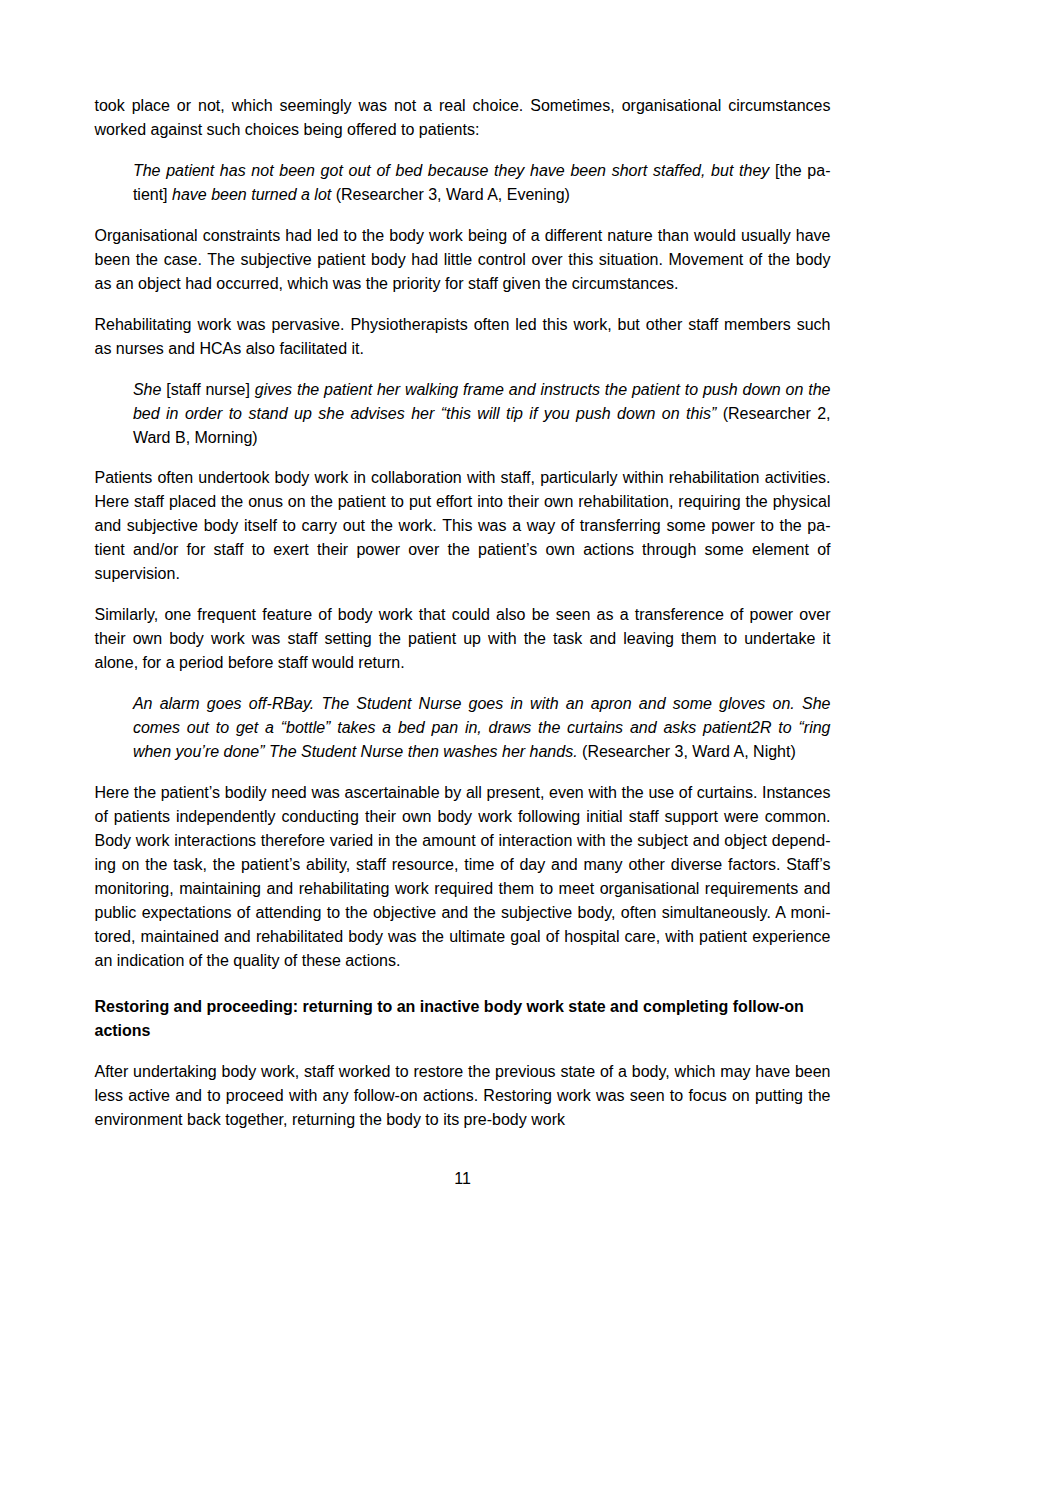took place or not, which seemingly was not a real choice. Sometimes, organisational circumstances worked against such choices being offered to patients:
The patient has not been got out of bed because they have been short staffed, but they [the patient] have been turned a lot (Researcher 3, Ward A, Evening)
Organisational constraints had led to the body work being of a different nature than would usually have been the case. The subjective patient body had little control over this situation. Movement of the body as an object had occurred, which was the priority for staff given the circumstances.
Rehabilitating work was pervasive. Physiotherapists often led this work, but other staff members such as nurses and HCAs also facilitated it.
She [staff nurse] gives the patient her walking frame and instructs the patient to push down on the bed in order to stand up she advises her “this will tip if you push down on this” (Researcher 2, Ward B, Morning)
Patients often undertook body work in collaboration with staff, particularly within rehabilitation activities. Here staff placed the onus on the patient to put effort into their own rehabilitation, requiring the physical and subjective body itself to carry out the work. This was a way of transferring some power to the patient and/or for staff to exert their power over the patient’s own actions through some element of supervision.
Similarly, one frequent feature of body work that could also be seen as a transference of power over their own body work was staff setting the patient up with the task and leaving them to undertake it alone, for a period before staff would return.
An alarm goes off-RBay. The Student Nurse goes in with an apron and some gloves on. She comes out to get a “bottle” takes a bed pan in, draws the curtains and asks patient2R to “ring when you’re done” The Student Nurse then washes her hands. (Researcher 3, Ward A, Night)
Here the patient’s bodily need was ascertainable by all present, even with the use of curtains. Instances of patients independently conducting their own body work following initial staff support were common. Body work interactions therefore varied in the amount of interaction with the subject and object depending on the task, the patient’s ability, staff resource, time of day and many other diverse factors. Staff’s monitoring, maintaining and rehabilitating work required them to meet organisational requirements and public expectations of attending to the objective and the subjective body, often simultaneously. A monitored, maintained and rehabilitated body was the ultimate goal of hospital care, with patient experience an indication of the quality of these actions.
Restoring and proceeding: returning to an inactive body work state and completing follow-on actions
After undertaking body work, staff worked to restore the previous state of a body, which may have been less active and to proceed with any follow-on actions. Restoring work was seen to focus on putting the environment back together, returning the body to its pre-body work
11